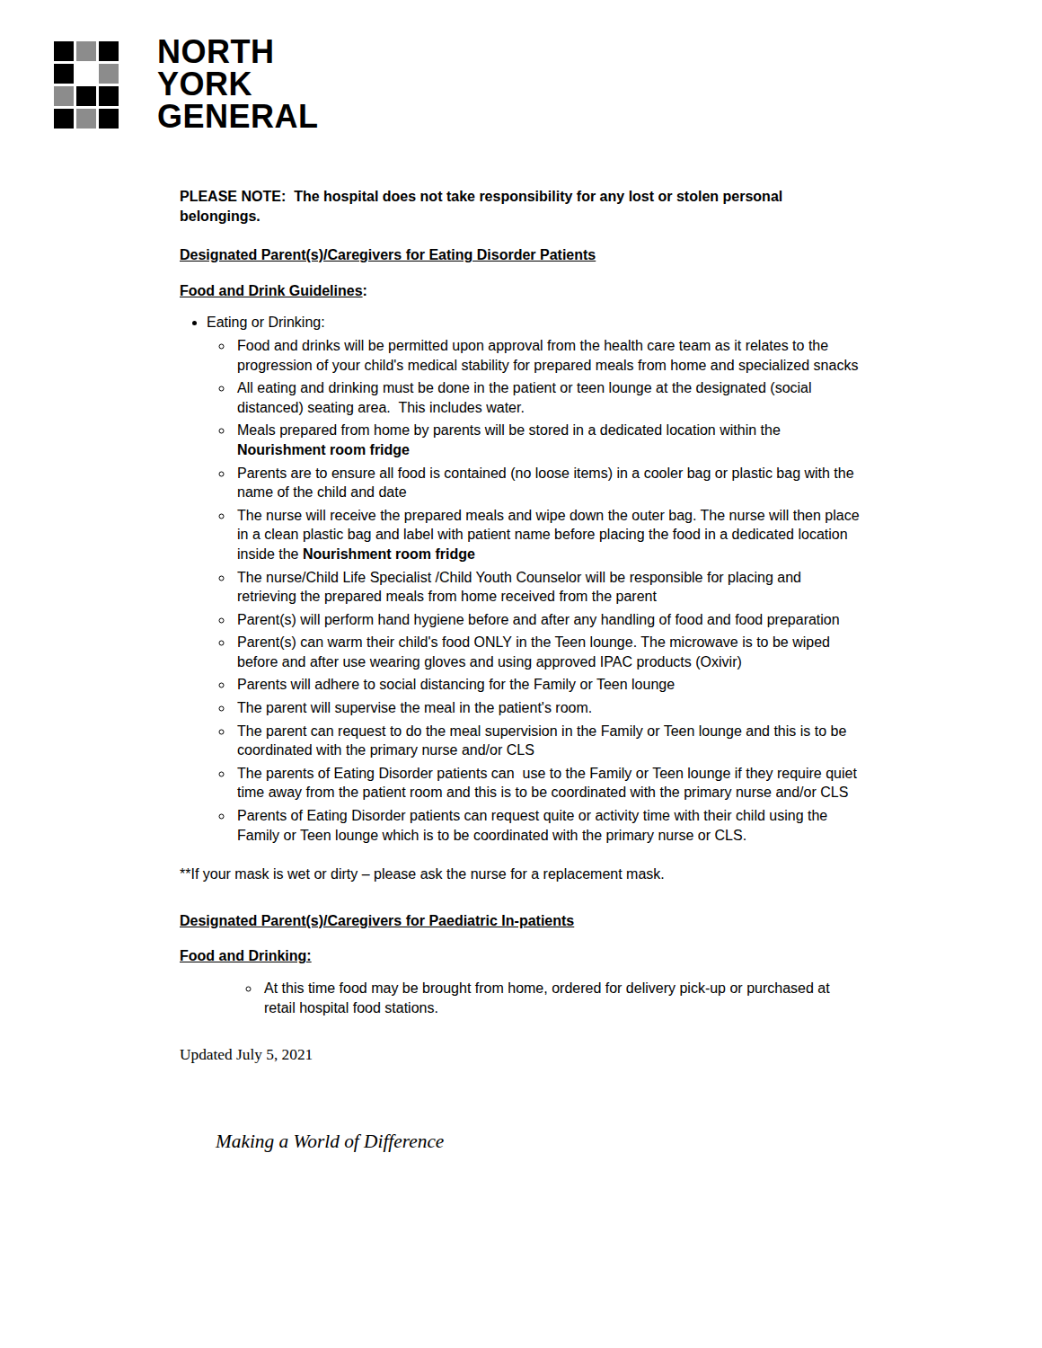NORTH
YORK
GENERAL
PLEASE NOTE: The hospital does not take responsibility for any lost or stolen personal belongings.
Designated Parent(s)/Caregivers for Eating Disorder Patients
Food and Drink Guidelines:
Eating or Drinking:
Food and drinks will be permitted upon approval from the health care team as it relates to the progression of your child's medical stability for prepared meals from home and specialized snacks
All eating and drinking must be done in the patient or teen lounge at the designated (social distanced) seating area. This includes water.
Meals prepared from home by parents will be stored in a dedicated location within the Nourishment room fridge
Parents are to ensure all food is contained (no loose items) in a cooler bag or plastic bag with the name of the child and date
The nurse will receive the prepared meals and wipe down the outer bag. The nurse will then place in a clean plastic bag and label with patient name before placing the food in a dedicated location inside the Nourishment room fridge
The nurse/Child Life Specialist /Child Youth Counselor will be responsible for placing and retrieving the prepared meals from home received from the parent
Parent(s) will perform hand hygiene before and after any handling of food and food preparation
Parent(s) can warm their child's food ONLY in the Teen lounge. The microwave is to be wiped before and after use wearing gloves and using approved IPAC products (Oxivir)
Parents will adhere to social distancing for the Family or Teen lounge
The parent will supervise the meal in the patient's room.
The parent can request to do the meal supervision in the Family or Teen lounge and this is to be coordinated with the primary nurse and/or CLS
The parents of Eating Disorder patients can use to the Family or Teen lounge if they require quiet time away from the patient room and this is to be coordinated with the primary nurse and/or CLS
Parents of Eating Disorder patients can request quite or activity time with their child using the Family or Teen lounge which is to be coordinated with the primary nurse or CLS.
**If your mask is wet or dirty – please ask the nurse for a replacement mask.
Designated Parent(s)/Caregivers for Paediatric In-patients
Food and Drinking:
At this time food may be brought from home, ordered for delivery pick-up or purchased at retail hospital food stations.
Updated July 5, 2021
Making a World of Difference